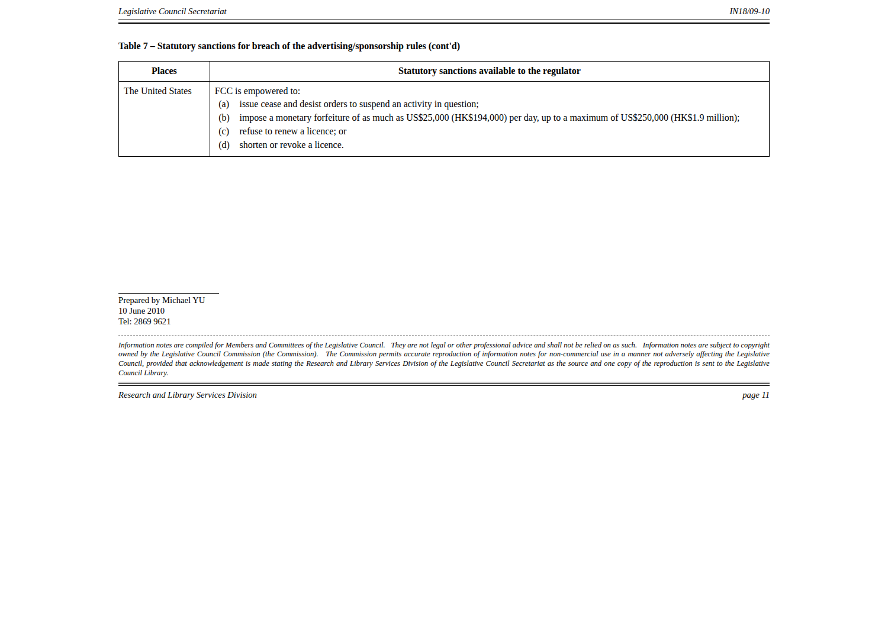Legislative Council Secretariat
IN18/09-10
Table 7 – Statutory sanctions for breach of the advertising/sponsorship rules (cont'd)
| Places | Statutory sanctions available to the regulator |
| --- | --- |
| The United States | FCC is empowered to: (a) issue cease and desist orders to suspend an activity in question; (b) impose a monetary forfeiture of as much as US$25,000 (HK$194,000) per day, up to a maximum of US$250,000 (HK$1.9 million); (c) refuse to renew a licence; or (d) shorten or revoke a licence. |
Prepared by Michael YU
10 June 2010
Tel: 2869 9621
Information notes are compiled for Members and Committees of the Legislative Council. They are not legal or other professional advice and shall not be relied on as such. Information notes are subject to copyright owned by the Legislative Council Commission (the Commission). The Commission permits accurate reproduction of information notes for non-commercial use in a manner not adversely affecting the Legislative Council, provided that acknowledgement is made stating the Research and Library Services Division of the Legislative Council Secretariat as the source and one copy of the reproduction is sent to the Legislative Council Library.
Research and Library Services Division
page 11